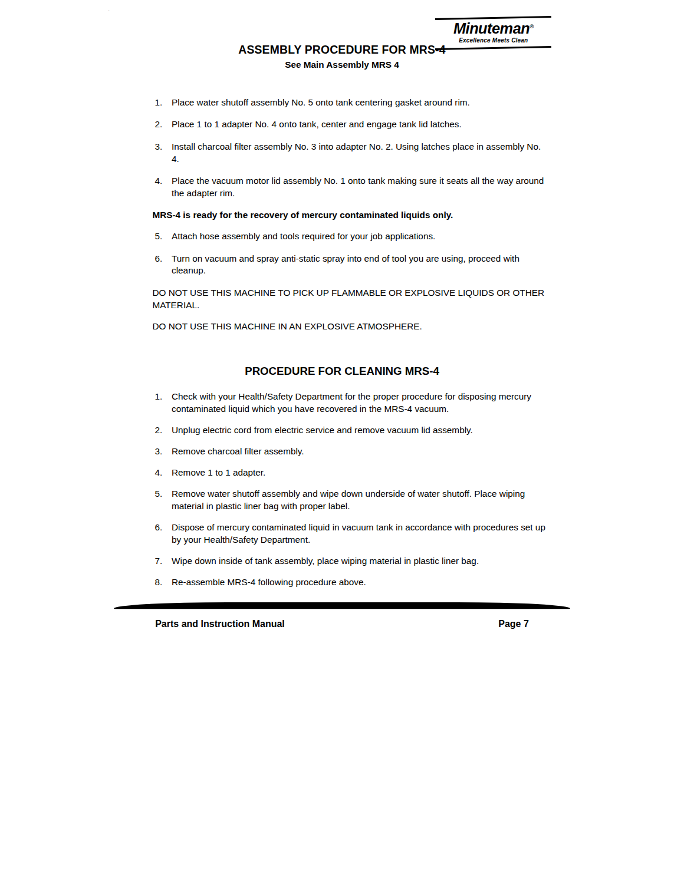.
Minuteman®
Excellence Meets Clean
ASSEMBLY PROCEDURE FOR MRS-4
See Main Assembly MRS 4
Place water shutoff assembly No. 5 onto tank centering gasket around rim.
Place 1 to 1 adapter No. 4 onto tank, center and engage tank lid latches.
Install charcoal filter assembly No. 3 into adapter No. 2. Using latches place in assembly No. 4.
Place the vacuum motor lid assembly No. 1 onto tank making sure it seats all the way around the adapter rim.
MRS-4 is ready for the recovery of mercury contaminated liquids only.
Attach hose assembly and tools required for your job applications.
Turn on vacuum and spray anti-static spray into end of tool you are using, proceed with cleanup.
DO NOT USE THIS MACHINE TO PICK UP FLAMMABLE OR EXPLOSIVE LIQUIDS OR OTHER MATERIAL.
DO NOT USE THIS MACHINE IN AN EXPLOSIVE ATMOSPHERE.
PROCEDURE FOR CLEANING MRS-4
Check with your Health/Safety Department for the proper procedure for disposing mercury contaminated liquid which you have recovered in the MRS-4 vacuum.
Unplug electric cord from electric service and remove vacuum lid assembly.
Remove charcoal filter assembly.
Remove 1 to 1 adapter.
Remove water shutoff assembly and wipe down underside of water shutoff. Place wiping material in plastic liner bag with proper label.
Dispose of mercury contaminated liquid in vacuum tank in accordance with procedures set up by your Health/Safety Department.
Wipe down inside of tank assembly, place wiping material in plastic liner bag.
Re-assemble MRS-4 following procedure above.
Parts and Instruction Manual
Page 7